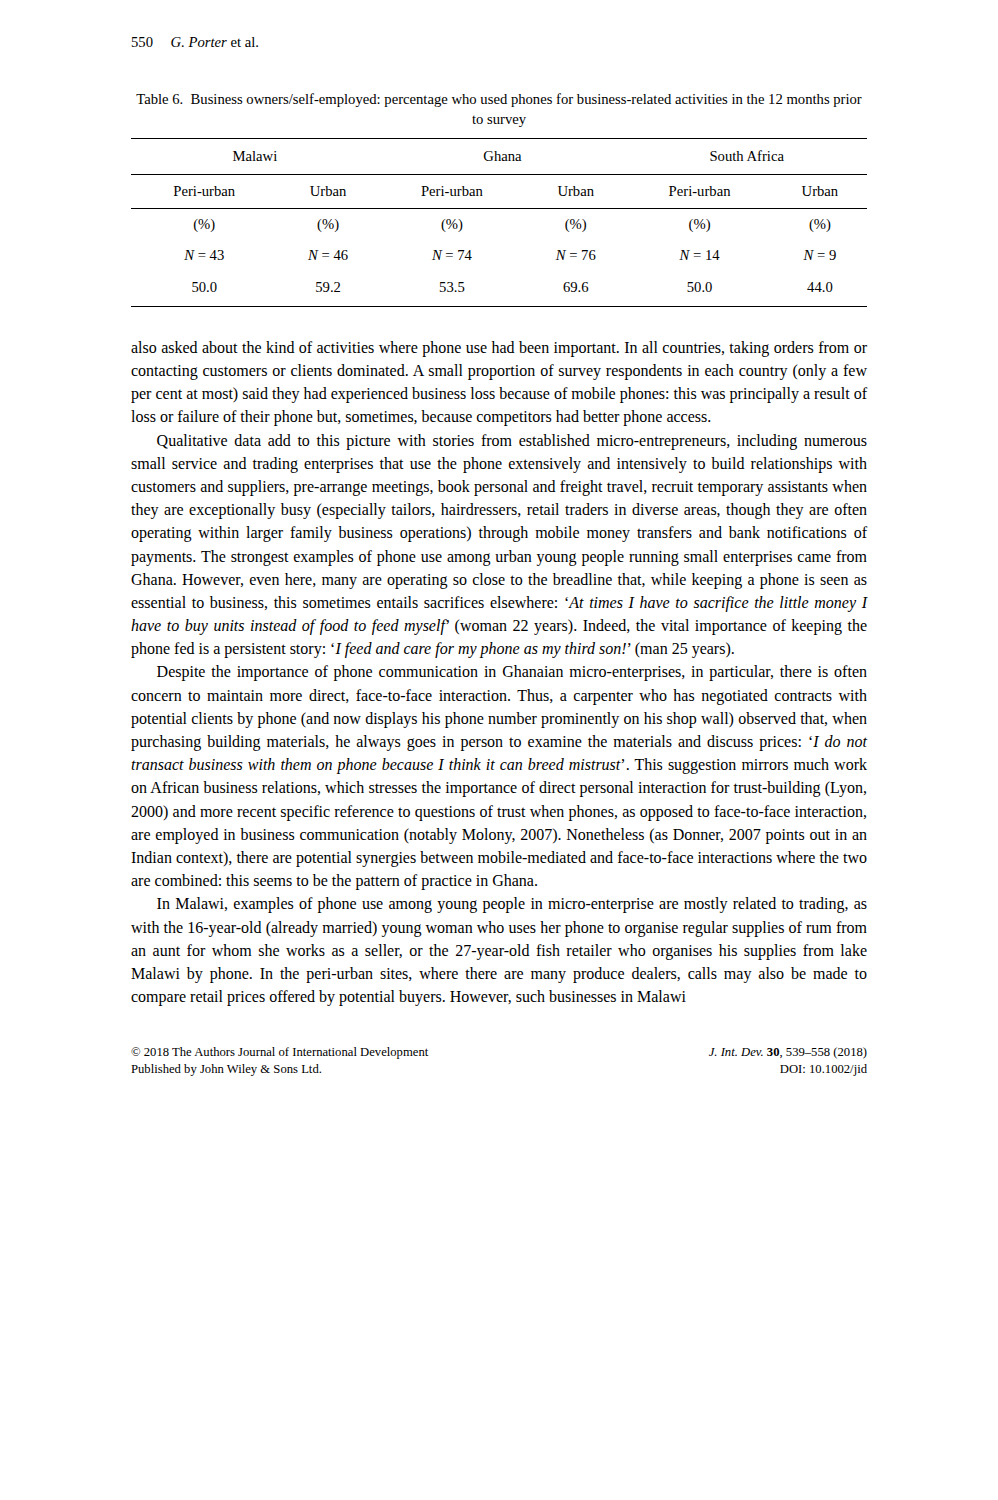550 G. Porter et al.
Table 6. Business owners/self-employed: percentage who used phones for business-related activities in the 12 months prior to survey
| Malawi | Ghana | South Africa |
| --- | --- | --- |
| Peri-urban | Urban | Peri-urban | Urban | Peri-urban | Urban |
| (%) | (%) | (%) | (%) | (%) | (%) |
| N = 43 | N = 46 | N = 74 | N = 76 | N = 14 | N = 9 |
| 50.0 | 59.2 | 53.5 | 69.6 | 50.0 | 44.0 |
also asked about the kind of activities where phone use had been important. In all countries, taking orders from or contacting customers or clients dominated. A small proportion of survey respondents in each country (only a few per cent at most) said they had experienced business loss because of mobile phones: this was principally a result of loss or failure of their phone but, sometimes, because competitors had better phone access.
Qualitative data add to this picture with stories from established micro-entrepreneurs, including numerous small service and trading enterprises that use the phone extensively and intensively to build relationships with customers and suppliers, pre-arrange meetings, book personal and freight travel, recruit temporary assistants when they are exceptionally busy (especially tailors, hairdressers, retail traders in diverse areas, though they are often operating within larger family business operations) through mobile money transfers and bank notifications of payments. The strongest examples of phone use among urban young people running small enterprises came from Ghana. However, even here, many are operating so close to the breadline that, while keeping a phone is seen as essential to business, this sometimes entails sacrifices elsewhere: ‘At times I have to sacrifice the little money I have to buy units instead of food to feed myself’ (woman 22 years). Indeed, the vital importance of keeping the phone fed is a persistent story: ‘I feed and care for my phone as my third son!’ (man 25 years).
Despite the importance of phone communication in Ghanaian micro-enterprises, in particular, there is often concern to maintain more direct, face-to-face interaction. Thus, a carpenter who has negotiated contracts with potential clients by phone (and now displays his phone number prominently on his shop wall) observed that, when purchasing building materials, he always goes in person to examine the materials and discuss prices: ‘I do not transact business with them on phone because I think it can breed mistrust’. This suggestion mirrors much work on African business relations, which stresses the importance of direct personal interaction for trust-building (Lyon, 2000) and more recent specific reference to questions of trust when phones, as opposed to face-to-face interaction, are employed in business communication (notably Molony, 2007). Nonetheless (as Donner, 2007 points out in an Indian context), there are potential synergies between mobile-mediated and face-to-face interactions where the two are combined: this seems to be the pattern of practice in Ghana.
In Malawi, examples of phone use among young people in micro-enterprise are mostly related to trading, as with the 16-year-old (already married) young woman who uses her phone to organise regular supplies of rum from an aunt for whom she works as a seller, or the 27-year-old fish retailer who organises his supplies from lake Malawi by phone. In the peri-urban sites, where there are many produce dealers, calls may also be made to compare retail prices offered by potential buyers. However, such businesses in Malawi
© 2018 The Authors Journal of International Development
Published by John Wiley & Sons Ltd.
J. Int. Dev. 30, 539–558 (2018)
DOI: 10.1002/jid